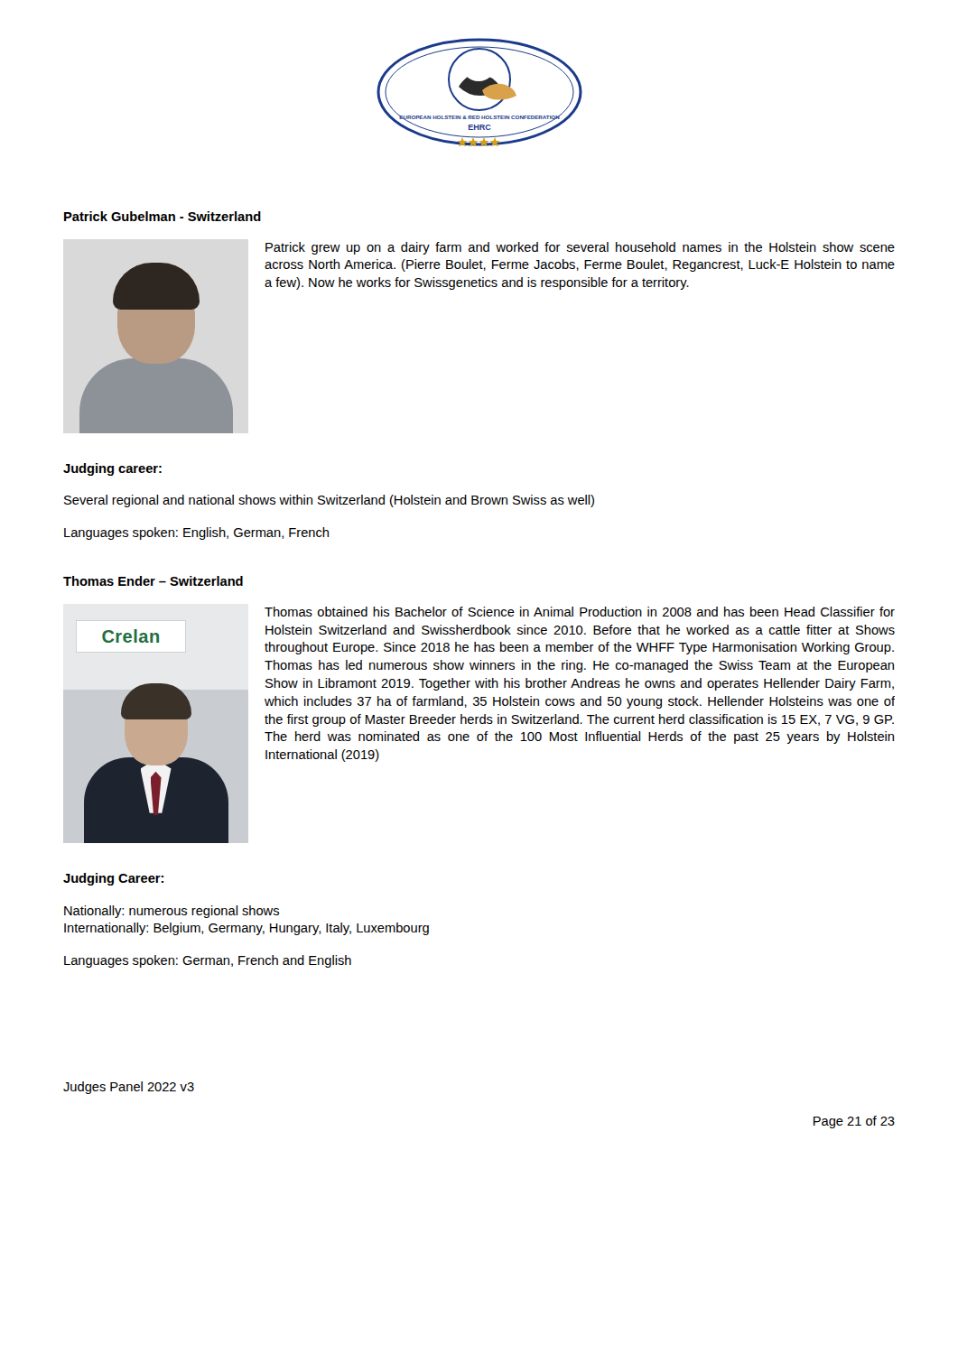EUROPEAN HOLSTEIN & RED HOLSTEIN CONFEDERATION EHRC
Patrick Gubelman - Switzerland
Patrick grew up on a dairy farm and worked for several household names in the Holstein show scene across North America. (Pierre Boulet, Ferme Jacobs, Ferme Boulet, Regancrest, Luck-E Holstein to name a few). Now he works for Swissgenetics and is responsible for a territory.
Judging career:
Several regional and national shows within Switzerland (Holstein and Brown Swiss as well)
Languages spoken: English, German, French
Thomas Ender – Switzerland
Crelan
Thomas obtained his Bachelor of Science in Animal Production in 2008 and has been Head Classifier for Holstein Switzerland and Swissherdbook since 2010. Before that he worked as a cattle fitter at Shows throughout Europe. Since 2018 he has been a member of the WHFF Type Harmonisation Working Group. Thomas has led numerous show winners in the ring. He co-managed the Swiss Team at the European Show in Libramont 2019. Together with his brother Andreas he owns and operates Hellender Dairy Farm, which includes 37 ha of farmland, 35 Holstein cows and 50 young stock. Hellender Holsteins was one of the first group of Master Breeder herds in Switzerland. The current herd classification is 15 EX, 7 VG, 9 GP. The herd was nominated as one of the 100 Most Influential Herds of the past 25 years by Holstein International (2019)
Judging Career:
Nationally: numerous regional shows
Internationally: Belgium, Germany, Hungary, Italy, Luxembourg
Languages spoken: German, French and English
Judges Panel 2022 v3
Page 21 of 23